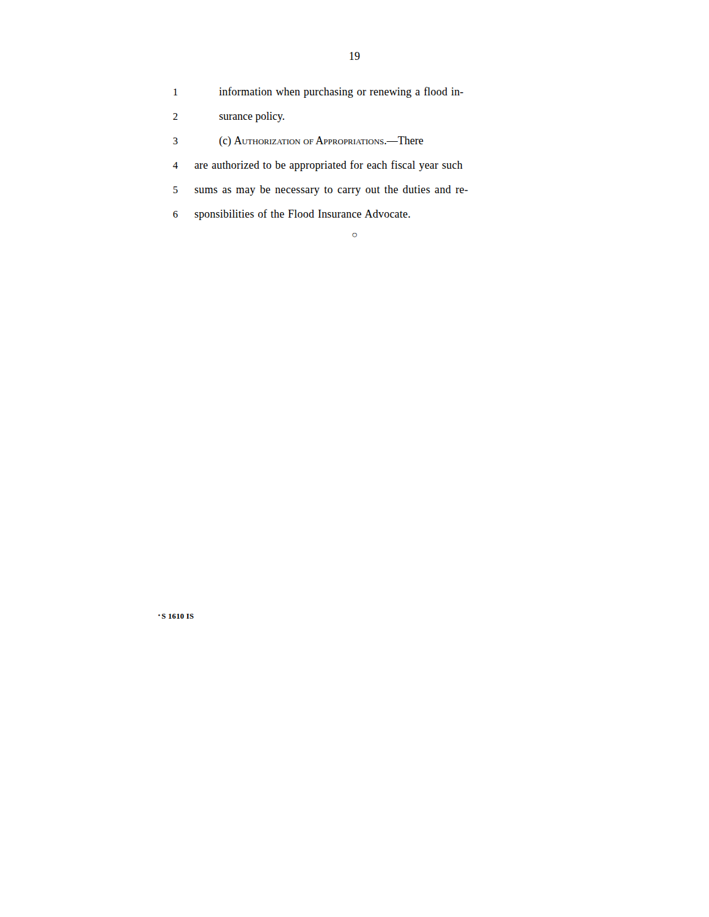19
information when purchasing or renewing a flood in-
surance policy.
(c) Authorization of Appropriations.—There
are authorized to be appropriated for each fiscal year such
sums as may be necessary to carry out the duties and re-
sponsibilities of the Flood Insurance Advocate.
○
•S 1610 IS